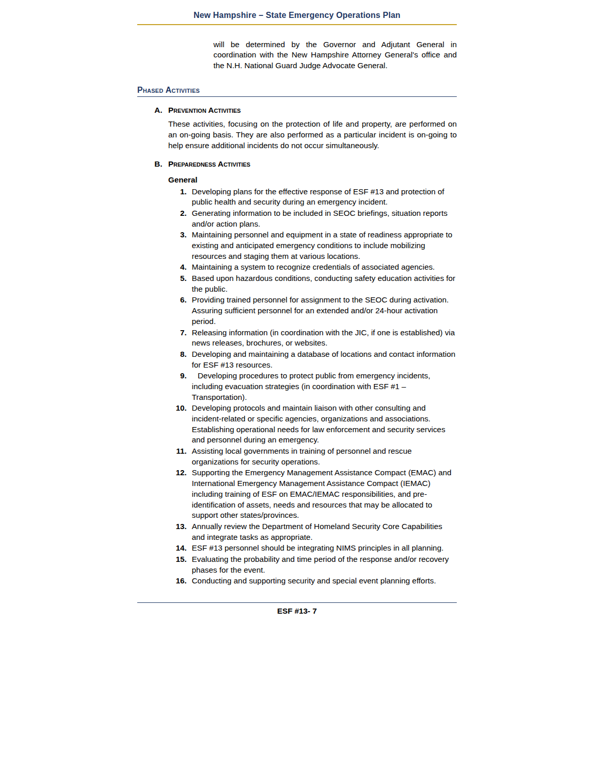New Hampshire – State Emergency Operations Plan
will be determined by the Governor and Adjutant General in coordination with the New Hampshire Attorney General's office and the N.H. National Guard Judge Advocate General.
Phased Activities
A. Prevention Activities
These activities, focusing on the protection of life and property, are performed on an on-going basis. They are also performed as a particular incident is on-going to help ensure additional incidents do not occur simultaneously.
B. Preparedness Activities
General
Developing plans for the effective response of ESF #13 and protection of public health and security during an emergency incident.
Generating information to be included in SEOC briefings, situation reports and/or action plans.
Maintaining personnel and equipment in a state of readiness appropriate to existing and anticipated emergency conditions to include mobilizing resources and staging them at various locations.
Maintaining a system to recognize credentials of associated agencies.
Based upon hazardous conditions, conducting safety education activities for the public.
Providing trained personnel for assignment to the SEOC during activation. Assuring sufficient personnel for an extended and/or 24-hour activation period.
Releasing information (in coordination with the JIC, if one is established) via news releases, brochures, or websites.
Developing and maintaining a database of locations and contact information for ESF #13 resources.
Developing procedures to protect public from emergency incidents, including evacuation strategies (in coordination with ESF #1 – Transportation).
Developing protocols and maintain liaison with other consulting and incident-related or specific agencies, organizations and associations. Establishing operational needs for law enforcement and security services and personnel during an emergency.
Assisting local governments in training of personnel and rescue organizations for security operations.
Supporting the Emergency Management Assistance Compact (EMAC) and International Emergency Management Assistance Compact (IEMAC) including training of ESF on EMAC/IEMAC responsibilities, and pre-identification of assets, needs and resources that may be allocated to support other states/provinces.
Annually review the Department of Homeland Security Core Capabilities and integrate tasks as appropriate.
ESF #13 personnel should be integrating NIMS principles in all planning.
Evaluating the probability and time period of the response and/or recovery phases for the event.
Conducting and supporting security and special event planning efforts.
ESF #13- 7